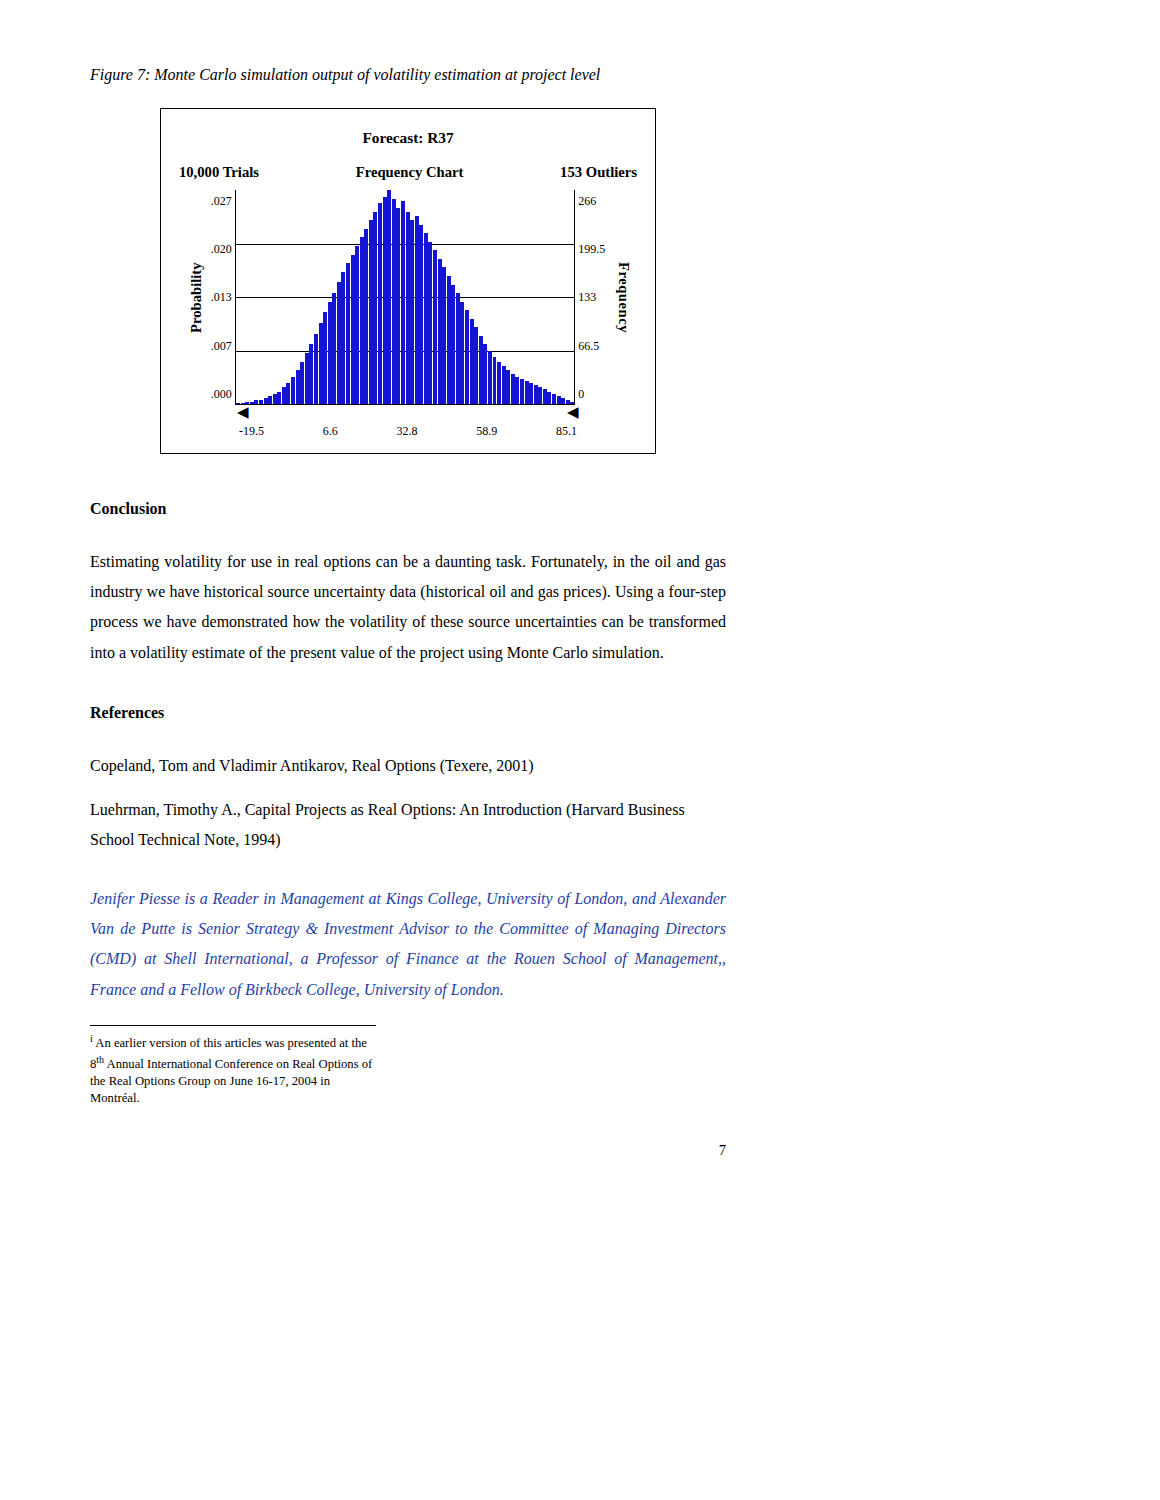Figure 7: Monte Carlo simulation output of volatility estimation at project level
Forecast: R37
10,000 Trials Frequency Chart 153 Outliers
Probability
.027 .020 .013 .007 .000
266 199.5 133 66.5 0
Frequency
◀ ◀
-19.5 6.6 32.8 58.9 85.1
Conclusion
Estimating volatility for use in real options can be a daunting task. Fortunately, in the oil and gas industry we have historical source uncertainty data (historical oil and gas prices). Using a four-step process we have demonstrated how the volatility of these source uncertainties can be transformed into a volatility estimate of the present value of the project using Monte Carlo simulation.
References
Copeland, Tom and Vladimir Antikarov, Real Options (Texere, 2001)
Luehrman, Timothy A., Capital Projects as Real Options: An Introduction (Harvard Business School Technical Note, 1994)
Jenifer Piesse is a Reader in Management at Kings College, University of London, and Alexander Van de Putte is Senior Strategy & Investment Advisor to the Committee of Managing Directors (CMD) at Shell International, a Professor of Finance at the Rouen School of Management,, France and a Fellow of Birkbeck College, University of London.
i An earlier version of this articles was presented at the 8th Annual International Conference on Real Options of the Real Options Group on June 16-17, 2004 in Montréal.
7